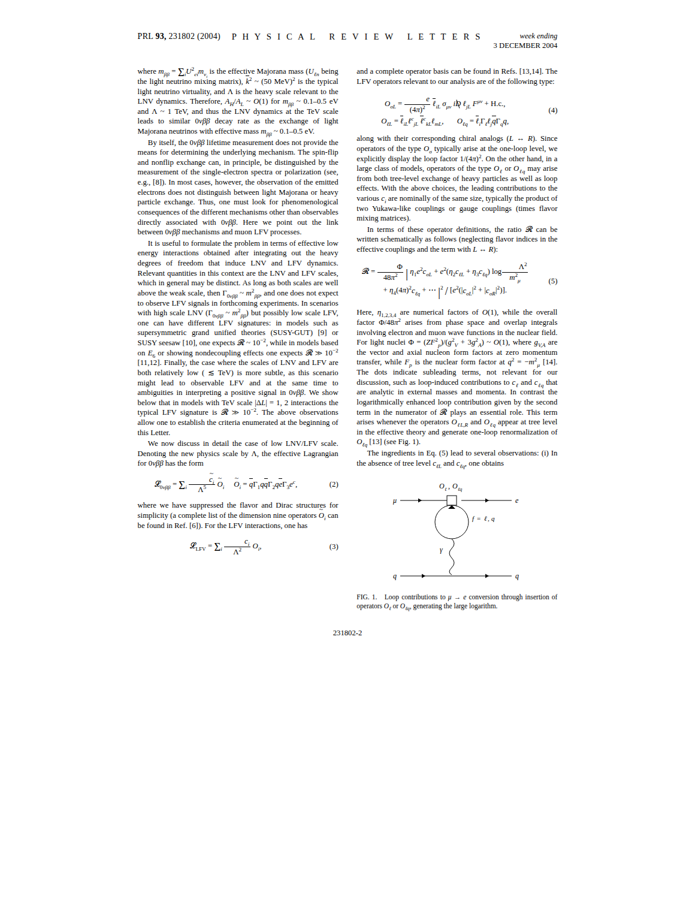PRL 93, 231802 (2004)
P H Y S I C A L R E V I E W L E T T E R S
week ending
3 DECEMBER 2004
where mββ = ΣiU2eimνi is the effective Majorana mass (Uℓn being the light neutrino mixing matrix), k2 ~ (50 MeV)2 is the typical light neutrino virtuality, and Λ is the heavy scale relevant to the LNV dynamics. Therefore, AH/AL ~ O(1) for mββ ~ 0.1–0.5 eV and Λ ~ 1 TeV, and thus the LNV dynamics at the TeV scale leads to similar 0νββ decay rate as the exchange of light Majorana neutrinos with effective mass mββ ~ 0.1–0.5 eV.
By itself, the 0νββ lifetime measurement does not provide the means for determining the underlying mechanism. The spin-flip and nonflip exchange can, in principle, be distinguished by the measurement of the single-electron spectra or polarization (see, e.g., [8]). In most cases, however, the observation of the emitted electrons does not distinguish between light Majorana or heavy particle exchange. Thus, one must look for phenomenological consequences of the different mechanisms other than observables directly associated with 0νββ. Here we point out the link between 0νββ mechanisms and muon LFV processes.
It is useful to formulate the problem in terms of effective low energy interactions obtained after integrating out the heavy degrees of freedom that induce LNV and LFV dynamics. Relevant quantities in this context are the LNV and LFV scales, which in general may be distinct. As long as both scales are well above the weak scale, then Γ0νββ ~ m2ββ, and one does not expect to observe LFV signals in forthcoming experiments. In scenarios with high scale LNV (Γ0νββ ~ m2ββ) but possibly low scale LFV, one can have different LFV signatures: in models such as supersymmetric grand unified theories (SUSY-GUT) [9] or SUSY seesaw [10], one expects 𝓡 ~ 10−2, while in models based on E6 or showing nondecoupling effects one expects 𝓡 ≫ 10−2 [11,12]. Finally, the case where the scales of LNV and LFV are both relatively low ( ≲ TeV) is more subtle, as this scenario might lead to observable LFV and at the same time to ambiguities in interpreting a positive signal in 0νββ. We show below that in models with TeV scale |ΔL| = 1, 2 interactions the typical LFV signature is 𝓡 ≫ 10−2. The above observations allow one to establish the criteria enumerated at the beginning of this Letter.
We now discuss in detail the case of low LNV/LFV scale. Denoting the new physics scale by Λ, the effective Lagrangian for 0νββ has the form
𝓛0νββ = Σi ci Λ5 Oi Oi = q Γ1qq Γ2qe Γ3ec,
(2)
where we have suppressed the flavor and Dirac structures for simplicity (a complete list of the dimension nine operators Oi can be found in Ref. [6]). For the LFV interactions, one has
𝓛LFV = Σi ci Λ2 Oi,
(3)
and a complete operator basis can be found in Refs. [13,14]. The LFV operators relevant to our analysis are of the following type:
OσL = e(4π)2 ℓiL σμν iD ℓjL Fμν + H.c.,
OℓL = ℓiLℓcjL ℓckLℓmL, Oℓq = ℓiΓℓℓj q Γqq,
(4)
along with their corresponding chiral analogs (L ↔ R). Since operators of the type Oσ typically arise at the one-loop level, we explicitly display the loop factor 1/(4π)2. On the other hand, in a large class of models, operators of the type Oℓ or Oℓq may arise from both tree-level exchange of heavy particles as well as loop effects. With the above choices, the leading contributions to the various ci are nominally of the same size, typically the product of two Yukawa-like couplings or gauge couplings (times flavor mixing matrices).
In terms of these operator definitions, the ratio 𝓡 can be written schematically as follows (neglecting flavor indices in the effective couplings and the term with L ↔ R):
𝓡 = Φ 48π2 | η1e2cσL + e2(η2cℓL + η3cℓq) logΛ2 m2μ
+ η4(4π)2cℓq + ⋯ |2 / [e2(|cσL|2 + |cσR|2)].
(5)
Here, η1,2,3,4 are numerical factors of O(1), while the overall factor Φ/48π2 arises from phase space and overlap integrals involving electron and muon wave functions in the nuclear field. For light nuclei Φ = (ZF2p)/(g2V + 3g2A) ~ O(1), where gV,A are the vector and axial nucleon form factors at zero momentum transfer, while Fp is the nuclear form factor at q2 = −m2μ [14]. The dots indicate subleading terms, not relevant for our discussion, such as loop-induced contributions to cℓ and cℓq that are analytic in external masses and momenta. In contrast the logarithmically enhanced loop contribution given by the second term in the numerator of 𝓡 plays an essential role. This term arises whenever the operators OℓL,R and Oℓq appear at tree level in the effective theory and generate one-loop renormalization of Oℓq [13] (see Fig. 1).
The ingredients in Eq. (5) lead to several observations: (i) In the absence of tree level cℓL and cℓq, one obtains
O ℓ , O ℓq μ e f = ℓ , q γ q q
FIG. 1. Loop contributions to μ → e conversion through insertion of operators Oℓ or Oℓq, generating the large logarithm.
231802-2